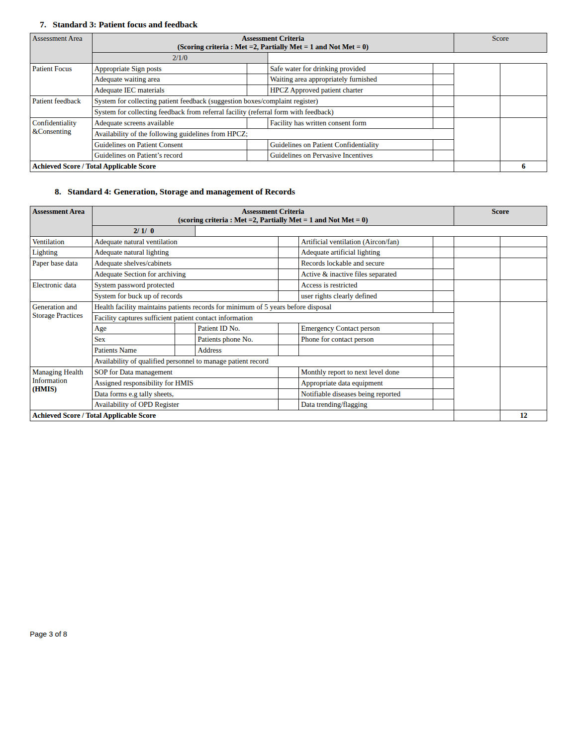7. Standard 3: Patient focus and feedback
| Assessment Area | Assessment Criteria (Scoring criteria : Met =2, Partially Met = 1 and Not Met = 0) | Score |
| 2/1/0 |
| Patient Focus | Appropriate Sign posts | | Safe water for drinking provided | | | |
| Adequate waiting area | | Waiting area appropriately furnished | |
| Adequate IEC materials | | HPCZ Approved patient charter | |
| Patient feedback | System for collecting patient feedback (suggestion boxes/complaint register) | | | |
| System for collecting feedback from referral facility (referral form with feedback) | |
| Confidentiality &Consenting | Adequate screens available | | Facility has written consent form | | | |
| Availability of the following guidelines from HPCZ; |
| Guidelines on Patient Consent | | Guidelines on Patient Confidentiality | |
| Guidelines on Patient’s record | | Guidelines on Pervasive Incentives | |
| Achieved Score / Total Applicable Score | | 6 |
8. Standard 4: Generation, Storage and management of Records
| Assessment Area | Assessment Criteria (scoring criteria : Met =2, Partially Met = 1 and Not Met = 0) | Score |
| 2/ 1/ 0 |
| Ventilation | Adequate natural ventilation | | Artificial ventilation (Aircon/fan) | | | |
| Lighting | Adequate natural lighting | | Adequate artificial lighting | | | |
| Paper base data | Adequate shelves/cabinets | | Records lockable and secure | | | |
| Adequate Section for archiving | | Active & inactive files separated | |
| Electronic data | System password protected | | Access is restricted | | | |
| System for buck up of records | | user rights clearly defined | |
| Generation and Storage Practices | Health facility maintains patients records for minimum of 5 years before disposal | | | |
| Facility captures sufficient patient contact information |
| Age | | Patient ID No. | | Emergency Contact person | |
| Sex | | Patients phone No. | | Phone for contact person | |
| Patients Name | | Address | | | |
| Availability of qualified personnel to manage patient record | |
| Managing Health Information (HMIS) | SOP for Data management | | Monthly report to next level done | | | |
| Assigned responsibility for HMIS | | Appropriate data equipment | |
| Data forms e.g tally sheets, | | Notifiable diseases being reported | |
| Availability of OPD Register | | Data trending/flagging | |
| Achieved Score / Total Applicable Score | | 12 |
Page 3 of 8